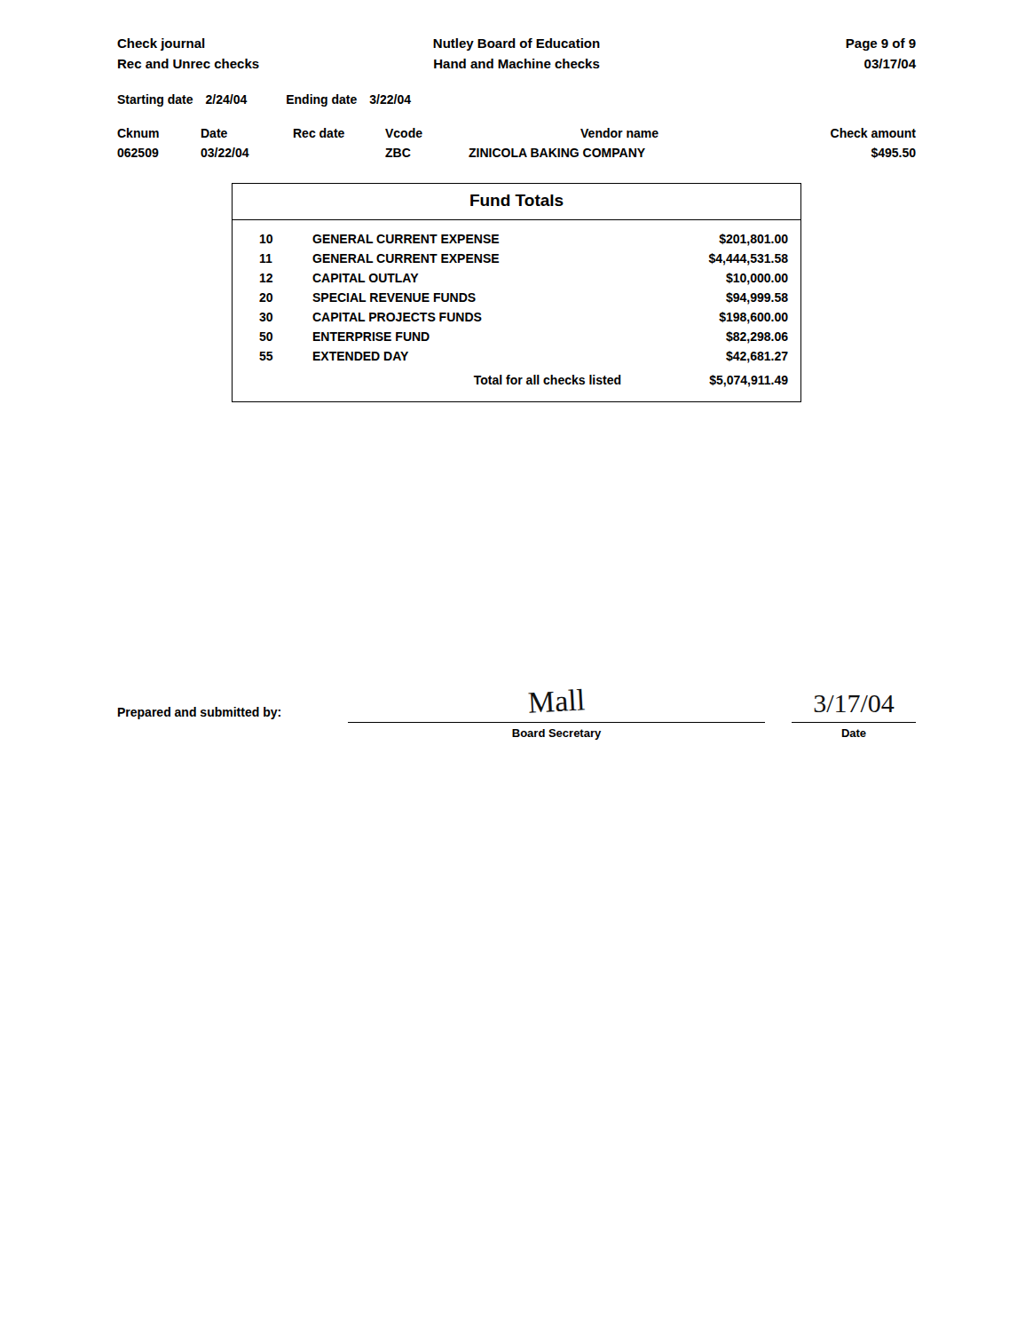Check journal
Rec and Unrec checks
Nutley Board of Education
Hand and Machine checks
Page 9 of 9
03/17/04
Starting date 2/24/04 Ending date 3/22/04
Cknum
Date
Rec date
Vcode
Vendor name
Check amount
062509
03/22/04
ZBC
ZINICOLA BAKING COMPANY
$495.50
Fund Totals
10
GENERAL CURRENT EXPENSE
$201,801.00
11
GENERAL CURRENT EXPENSE
$4,444,531.58
12
CAPITAL OUTLAY
$10,000.00
20
SPECIAL REVENUE FUNDS
$94,999.58
30
CAPITAL PROJECTS FUNDS
$198,600.00
50
ENTERPRISE FUND
$82,298.06
55
EXTENDED DAY
$42,681.27
Total for all checks listed
$5,074,911.49
Prepared and submitted by:
Mall Board Secretary
3/17/04 Date